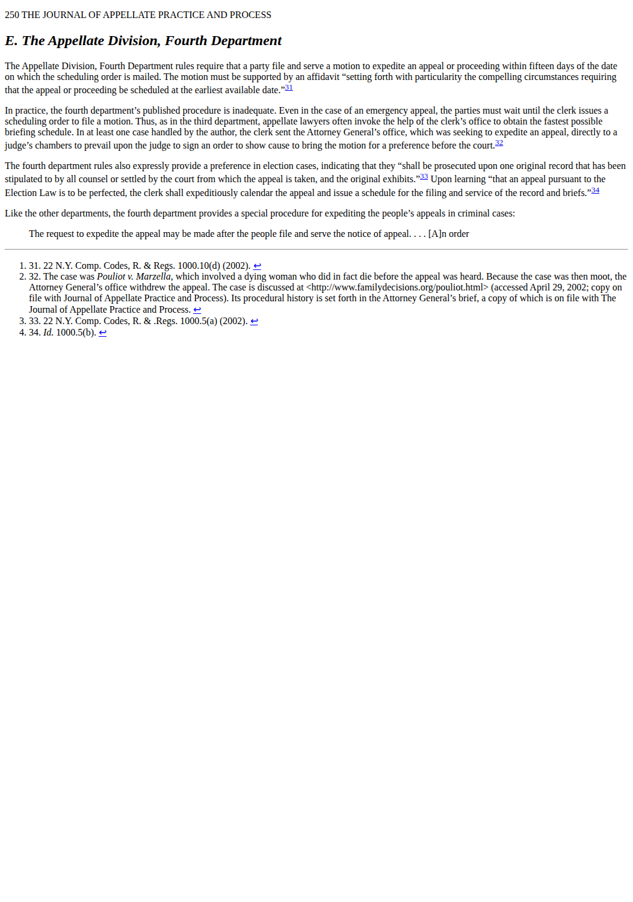250 THE JOURNAL OF APPELLATE PRACTICE AND PROCESS
E. The Appellate Division, Fourth Department
The Appellate Division, Fourth Department rules require that a party file and serve a motion to expedite an appeal or proceeding within fifteen days of the date on which the scheduling order is mailed. The motion must be supported by an affidavit “setting forth with particularity the compelling circumstances requiring that the appeal or proceeding be scheduled at the earliest available date.”31
In practice, the fourth department’s published procedure is inadequate. Even in the case of an emergency appeal, the parties must wait until the clerk issues a scheduling order to file a motion. Thus, as in the third department, appellate lawyers often invoke the help of the clerk’s office to obtain the fastest possible briefing schedule. In at least one case handled by the author, the clerk sent the Attorney General’s office, which was seeking to expedite an appeal, directly to a judge’s chambers to prevail upon the judge to sign an order to show cause to bring the motion for a preference before the court.32
The fourth department rules also expressly provide a preference in election cases, indicating that they “shall be prosecuted upon one original record that has been stipulated to by all counsel or settled by the court from which the appeal is taken, and the original exhibits.”33 Upon learning “that an appeal pursuant to the Election Law is to be perfected, the clerk shall expeditiously calendar the appeal and issue a schedule for the filing and service of the record and briefs.”34
Like the other departments, the fourth department provides a special procedure for expediting the people’s appeals in criminal cases:
The request to expedite the appeal may be made after the people file and serve the notice of appeal. . . . [A]n order
31. 22 N.Y. Comp. Codes, R. & Regs. 1000.10(d) (2002). ↩
32. The case was Pouliot v. Marzella, which involved a dying woman who did in fact die before the appeal was heard. Because the case was then moot, the Attorney General’s office withdrew the appeal. The case is discussed at <http://www.familydecisions.org/pouliot.html> (accessed April 29, 2002; copy on file with Journal of Appellate Practice and Process). Its procedural history is set forth in the Attorney General’s brief, a copy of which is on file with The Journal of Appellate Practice and Process. ↩
33. 22 N.Y. Comp. Codes, R. & .Regs. 1000.5(a) (2002). ↩
34. Id. 1000.5(b). ↩